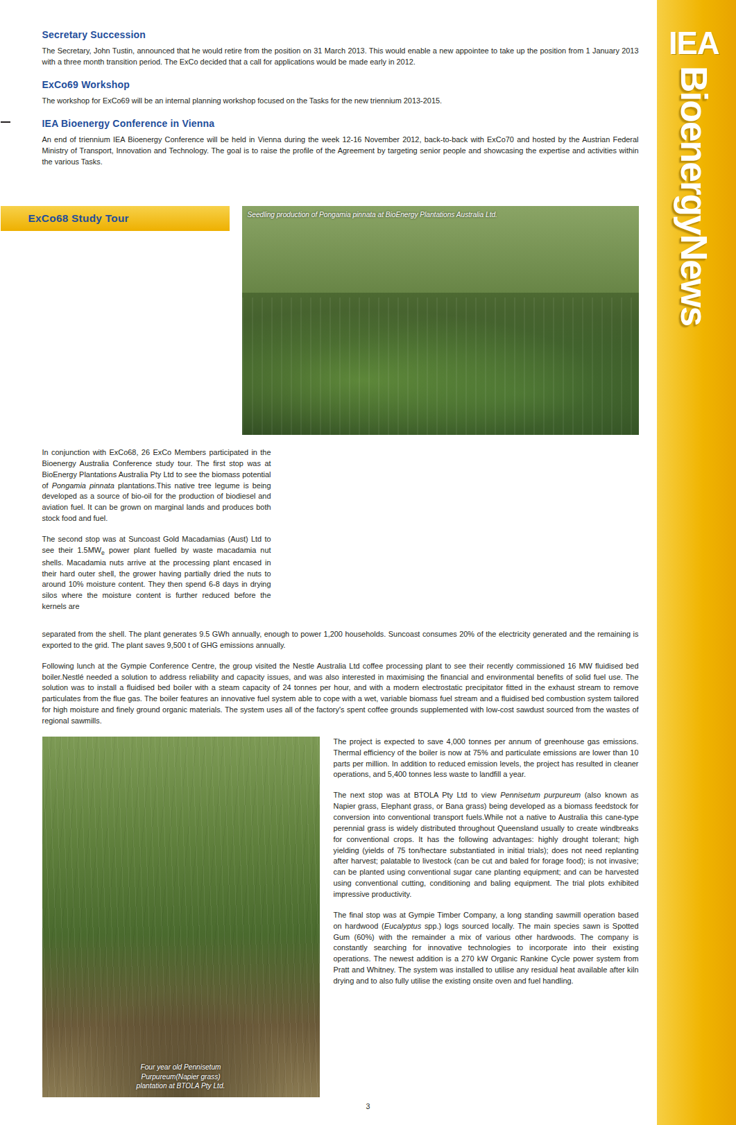IEA
BioenergyNews
Secretary Succession
The Secretary, John Tustin, announced that he would retire from the position on 31 March 2013. This would enable a new appointee to take up the position from 1 January 2013 with a three month transition period. The ExCo decided that a call for applications would be made early in 2012.
ExCo69 Workshop
The workshop for ExCo69 will be an internal planning workshop focused on the Tasks for the new triennium 2013-2015.
IEA Bioenergy Conference in Vienna
An end of triennium IEA Bioenergy Conference will be held in Vienna during the week 12-16 November 2012, back-to-back with ExCo70 and hosted by the Austrian Federal Ministry of Transport, Innovation and Technology. The goal is to raise the profile of the Agreement by targeting senior people and showcasing the expertise and activities within the various Tasks.
ExCo68 Study Tour
Seedling production of Pongamia pinnata at BioEnergy Plantations Australia Ltd.
In conjunction with ExCo68, 26 ExCo Members participated in the Bioenergy Australia Conference study tour. The first stop was at BioEnergy Plantations Australia Pty Ltd to see the biomass potential of Pongamia pinnata plantations.This native tree legume is being developed as a source of bio-oil for the production of biodiesel and aviation fuel. It can be grown on marginal lands and produces both stock food and fuel.
The second stop was at Suncoast Gold Macadamias (Aust) Ltd to see their 1.5MWe power plant fuelled by waste macadamia nut shells. Macadamia nuts arrive at the processing plant encased in their hard outer shell, the grower having partially dried the nuts to around 10% moisture content. They then spend 6-8 days in drying silos where the moisture content is further reduced before the kernels are
separated from the shell. The plant generates 9.5 GWh annually, enough to power 1,200 households. Suncoast consumes 20% of the electricity generated and the remaining is exported to the grid. The plant saves 9,500 t of GHG emissions annually.
Following lunch at the Gympie Conference Centre, the group visited the Nestle Australia Ltd coffee processing plant to see their recently commissioned 16 MW fluidised bed boiler.Nestlé needed a solution to address reliability and capacity issues, and was also interested in maximising the financial and environmental benefits of solid fuel use. The solution was to install a fluidised bed boiler with a steam capacity of 24 tonnes per hour, and with a modern electrostatic precipitator fitted in the exhaust stream to remove particulates from the flue gas. The boiler features an innovative fuel system able to cope with a wet, variable biomass fuel stream and a fluidised bed combustion system tailored for high moisture and finely ground organic materials. The system uses all of the factory's spent coffee grounds supplemented with low-cost sawdust sourced from the wastes of regional sawmills.
Four year old Pennisetum
Purpureum(Napier grass)
plantation at BTOLA Pty Ltd.
The project is expected to save 4,000 tonnes per annum of greenhouse gas emissions. Thermal efficiency of the boiler is now at 75% and particulate emissions are lower than 10 parts per million. In addition to reduced emission levels, the project has resulted in cleaner operations, and 5,400 tonnes less waste to landfill a year.
The next stop was at BTOLA Pty Ltd to view Pennisetum purpureum (also known as Napier grass, Elephant grass, or Bana grass) being developed as a biomass feedstock for conversion into conventional transport fuels.While not a native to Australia this cane-type perennial grass is widely distributed throughout Queensland usually to create windbreaks for conventional crops. It has the following advantages: highly drought tolerant; high yielding (yields of 75 ton/hectare substantiated in initial trials); does not need replanting after harvest; palatable to livestock (can be cut and baled for forage food); is not invasive; can be planted using conventional sugar cane planting equipment; and can be harvested using conventional cutting, conditioning and baling equipment. The trial plots exhibited impressive productivity.
The final stop was at Gympie Timber Company, a long standing sawmill operation based on hardwood (Eucalyptus spp.) logs sourced locally. The main species sawn is Spotted Gum (60%) with the remainder a mix of various other hardwoods. The company is constantly searching for innovative technologies to incorporate into their existing operations. The newest addition is a 270 kW Organic Rankine Cycle power system from Pratt and Whitney. The system was installed to utilise any residual heat available after kiln drying and to also fully utilise the existing onsite oven and fuel handling.
3